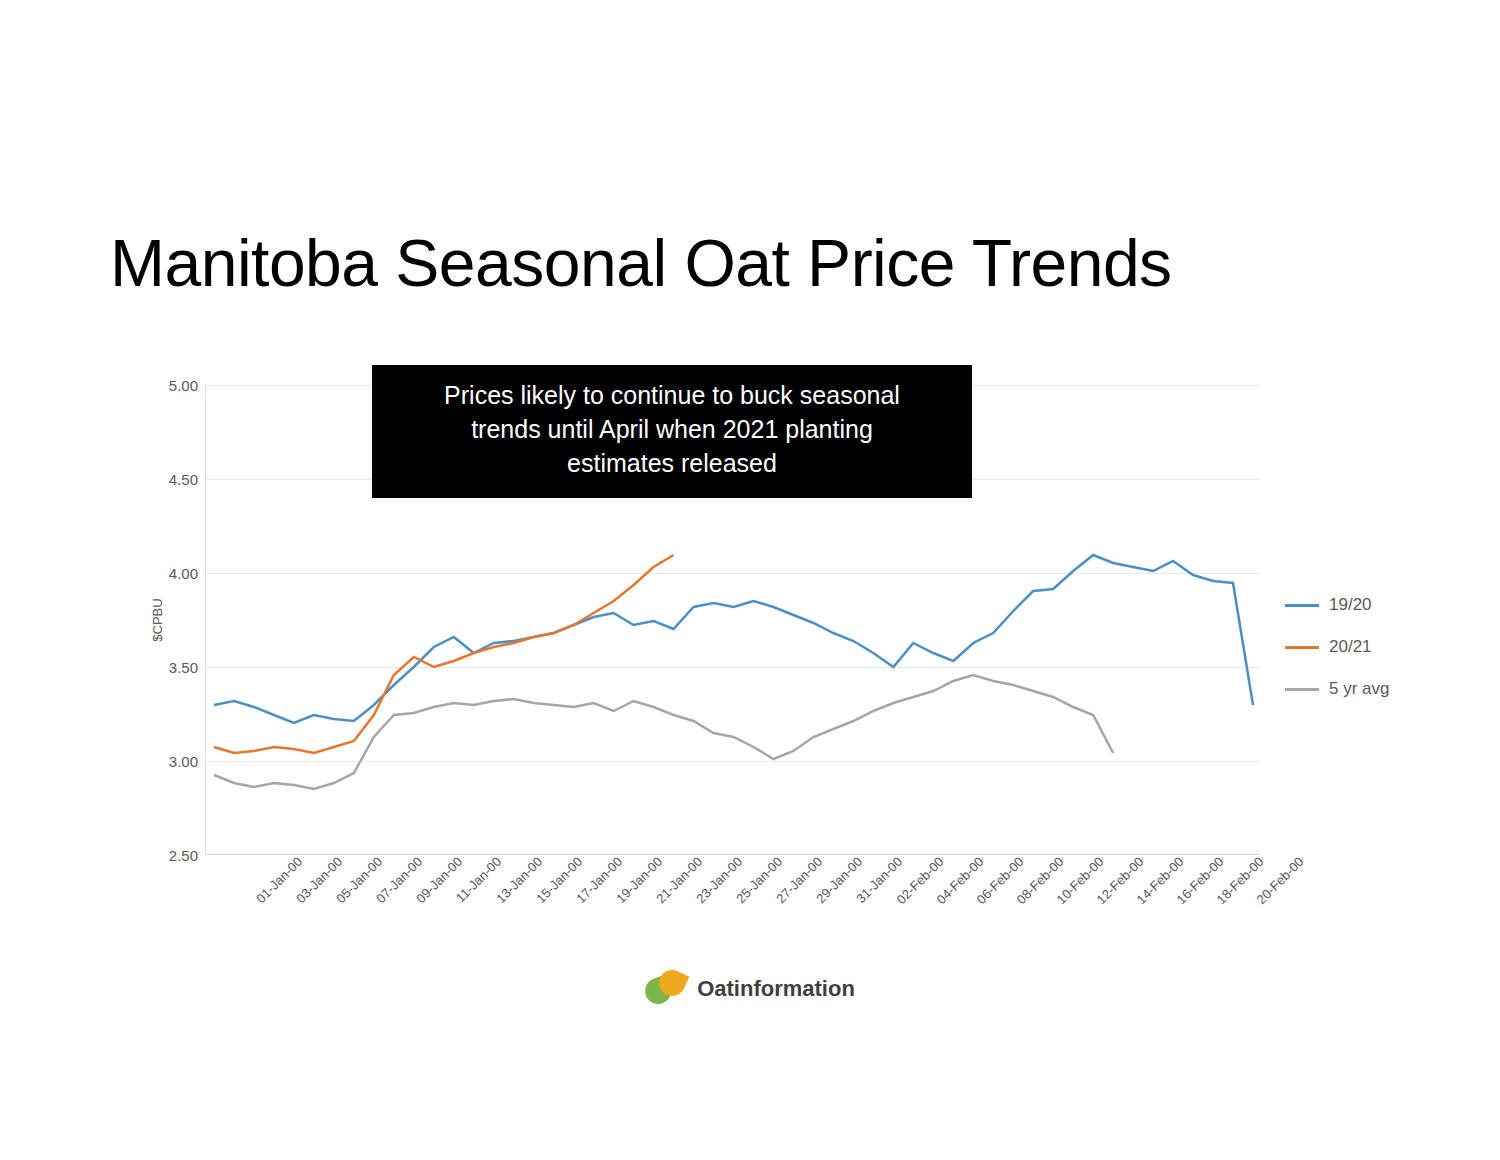Manitoba Seasonal Oat Price Trends
Prices likely to continue to buck seasonal
trends until April when 2021 planting
estimates released
$CPBU
5.00
4.50
4.00
3.50
3.00
2.50
01-Jan-00
03-Jan-00
05-Jan-00
07-Jan-00
09-Jan-00
11-Jan-00
13-Jan-00
15-Jan-00
17-Jan-00
19-Jan-00
21-Jan-00
23-Jan-00
25-Jan-00
27-Jan-00
29-Jan-00
31-Jan-00
02-Feb-00
04-Feb-00
06-Feb-00
08-Feb-00
10-Feb-00
12-Feb-00
14-Feb-00
16-Feb-00
18-Feb-00
20-Feb-00
19/20
20/21
5 yr avg
Oatinformation